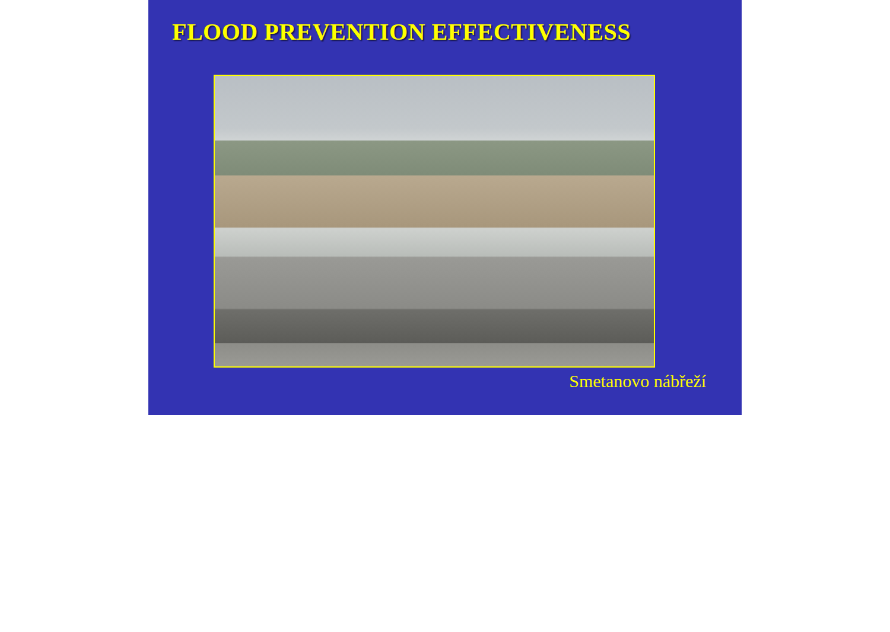FLOOD PREVENTION EFFECTIVENESS
Smetanovo nábřeží